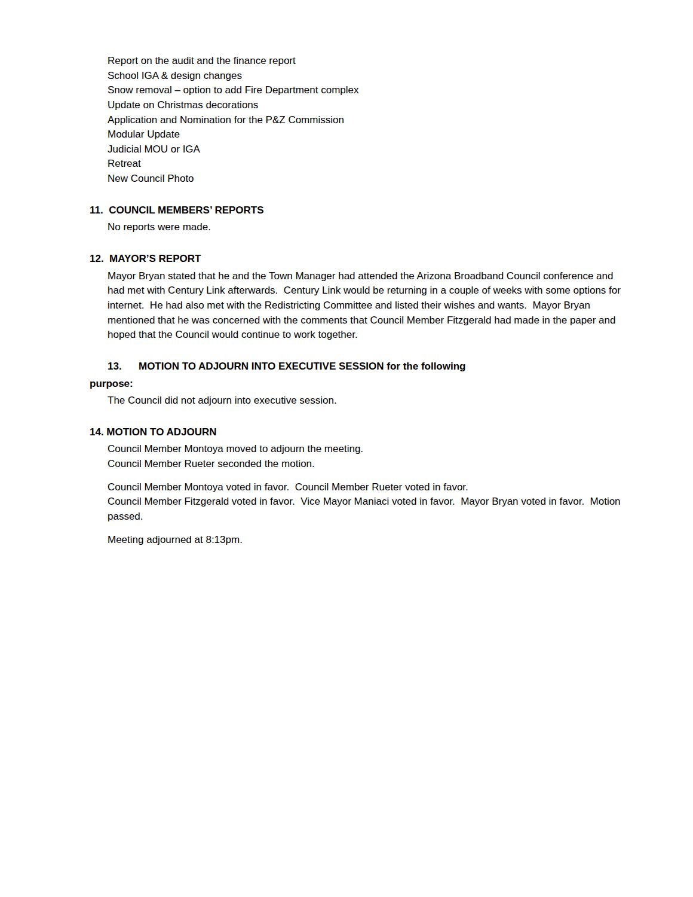Report on the audit and the finance report
School IGA & design changes
Snow removal – option to add Fire Department complex
Update on Christmas decorations
Application and Nomination for the P&Z Commission
Modular Update
Judicial MOU or IGA
Retreat
New Council Photo
11. COUNCIL MEMBERS’ REPORTS
No reports were made.
12. MAYOR’S REPORT
Mayor Bryan stated that he and the Town Manager had attended the Arizona Broadband Council conference and had met with Century Link afterwards. Century Link would be returning in a couple of weeks with some options for internet. He had also met with the Redistricting Committee and listed their wishes and wants. Mayor Bryan mentioned that he was concerned with the comments that Council Member Fitzgerald had made in the paper and hoped that the Council would continue to work together.
13. MOTION TO ADJOURN INTO EXECUTIVE SESSION for the following
purpose:
The Council did not adjourn into executive session.
14. MOTION TO ADJOURN
Council Member Montoya moved to adjourn the meeting.
Council Member Rueter seconded the motion.
Council Member Montoya voted in favor. Council Member Rueter voted in favor.
Council Member Fitzgerald voted in favor. Vice Mayor Maniaci voted in favor. Mayor Bryan voted in favor. Motion passed.
Meeting adjourned at 8:13pm.